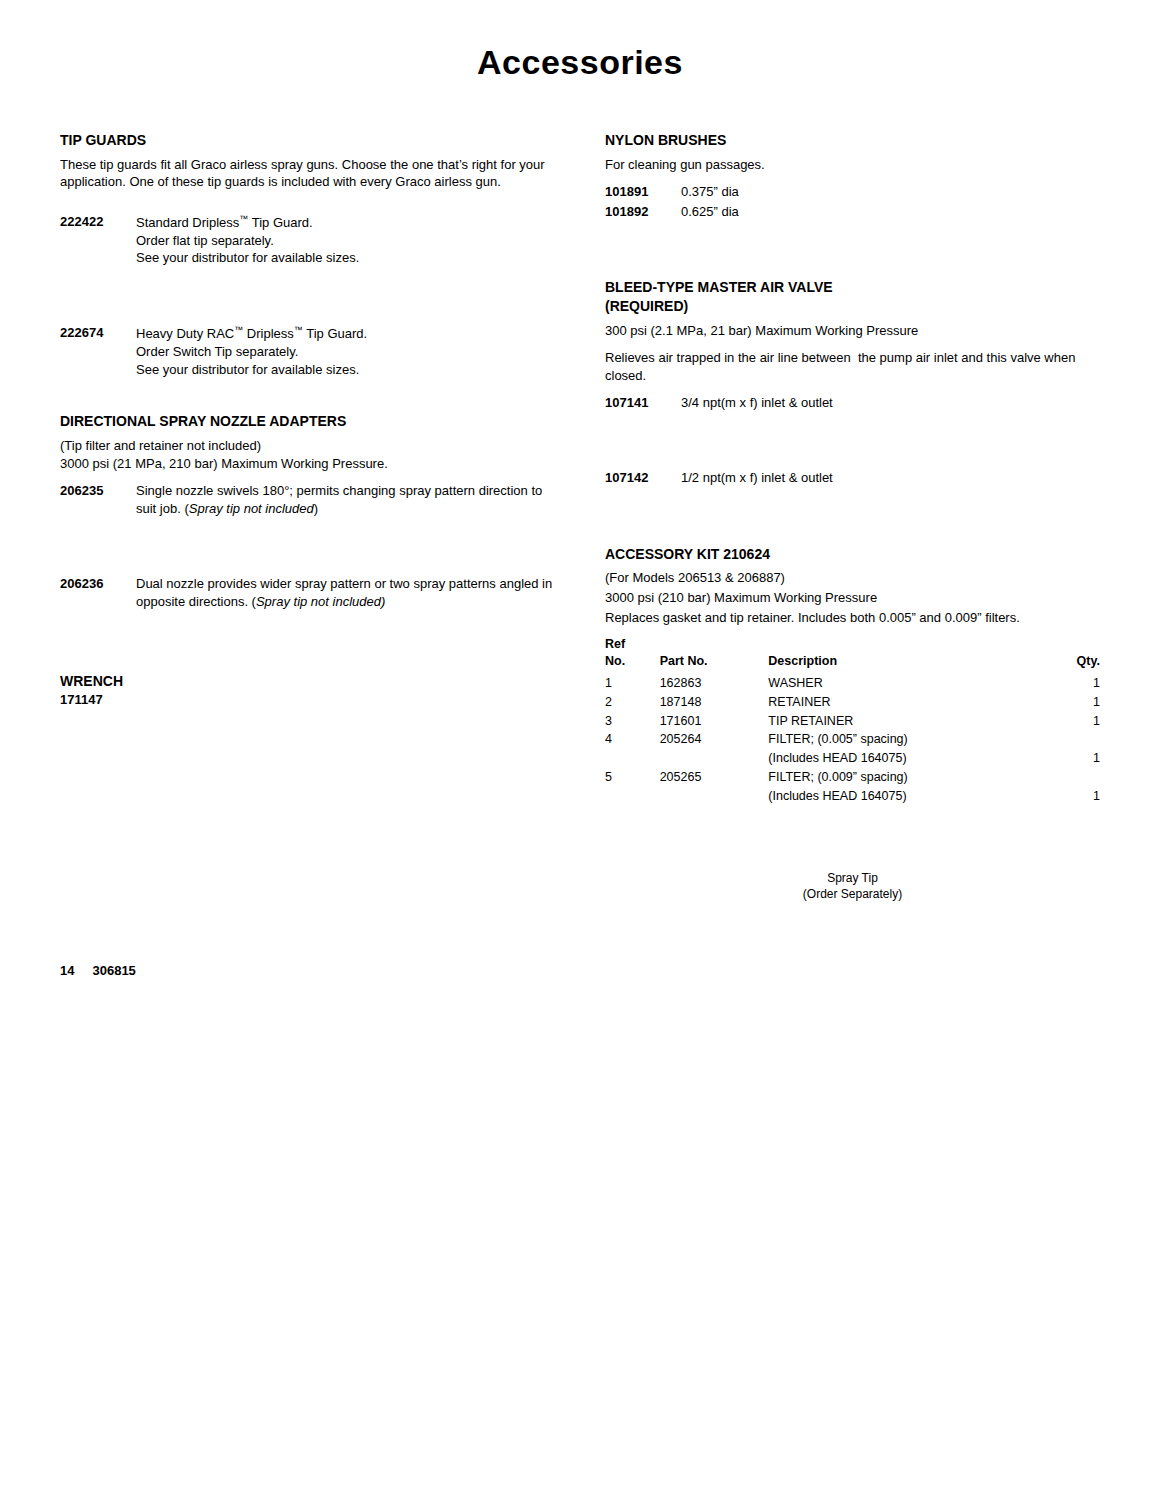Accessories
Tip Guards
These tip guards fit all Graco airless spray guns. Choose the one that’s right for your application. One of these tip guards is included with every Graco airless gun.
222422
Standard Dripless™ Tip Guard.
Order flat tip separately.
See your distributor for available sizes.
222674
Heavy Duty RAC™ Dripless™ Tip Guard.
Order Switch Tip separately.
See your distributor for available sizes.
Directional Spray Nozzle Adapters
(Tip filter and retainer not included)
3000 psi (21 MPa, 210 bar) Maximum Working Pressure.
206235
Single nozzle swivels 180°; permits changing spray pattern direction to suit job. (Spray tip not included)
206236
Dual nozzle provides wider spray pattern or two spray patterns angled in opposite directions. (Spray tip not included)
WRENCH
171147
Nylon Brushes
For cleaning gun passages.
101891
0.375” dia
101892
0.625” dia
Bleed-Type Master Air Valve
(Required)
300 psi (2.1 MPa, 21 bar) Maximum Working Pressure
Relieves air trapped in the air line between the pump air inlet and this valve when closed.
107141
3/4 npt(m x f) inlet & outlet
107142
1/2 npt(m x f) inlet & outlet
Accessory Kit 210624
(For Models 206513 & 206887)
3000 psi (210 bar) Maximum Working Pressure
Replaces gasket and tip retainer. Includes both 0.005” and 0.009” filters.
| Ref No. | Part No. | Description | Qty. |
| --- | --- | --- | --- |
| 1 | 162863 | WASHER | 1 |
| 2 | 187148 | RETAINER | 1 |
| 3 | 171601 | TIP RETAINER | 1 |
| 4 | 205264 | FILTER; (0.005” spacing) | |
| | | (Includes HEAD 164075) | 1 |
| 5 | 205265 | FILTER; (0.009” spacing) | |
| | | (Includes HEAD 164075) | 1 |
Spray Tip
(Order Separately)
14306815